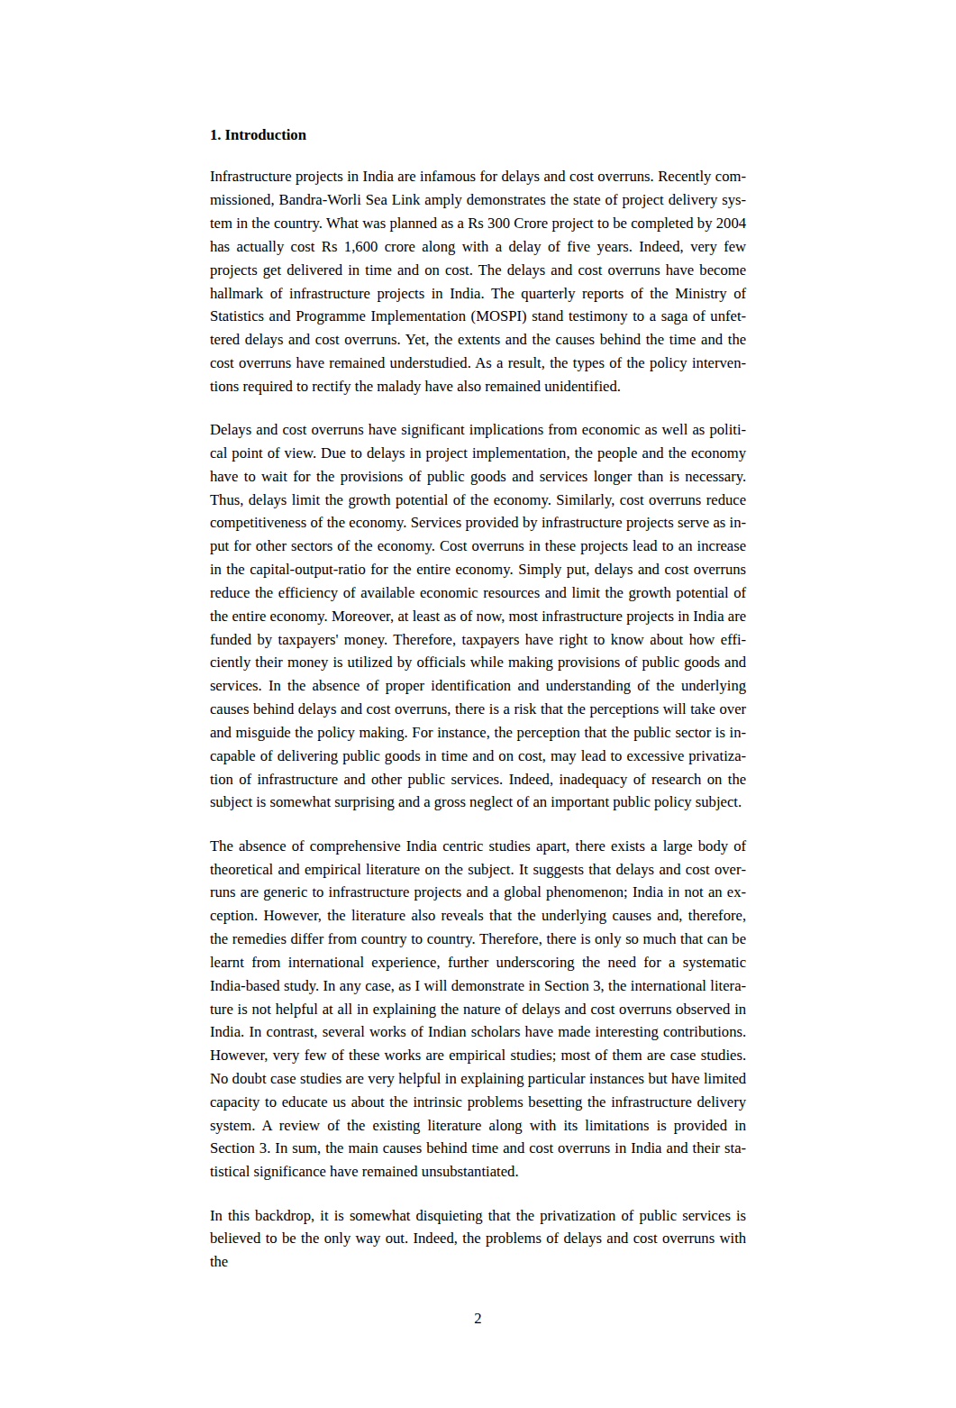1. Introduction
Infrastructure projects in India are infamous for delays and cost overruns. Recently commissioned, Bandra-Worli Sea Link amply demonstrates the state of project delivery system in the country. What was planned as a Rs 300 Crore project to be completed by 2004 has actually cost Rs 1,600 crore along with a delay of five years. Indeed, very few projects get delivered in time and on cost. The delays and cost overruns have become hallmark of infrastructure projects in India. The quarterly reports of the Ministry of Statistics and Programme Implementation (MOSPI) stand testimony to a saga of unfettered delays and cost overruns. Yet, the extents and the causes behind the time and the cost overruns have remained understudied. As a result, the types of the policy interventions required to rectify the malady have also remained unidentified.
Delays and cost overruns have significant implications from economic as well as political point of view. Due to delays in project implementation, the people and the economy have to wait for the provisions of public goods and services longer than is necessary. Thus, delays limit the growth potential of the economy. Similarly, cost overruns reduce competitiveness of the economy. Services provided by infrastructure projects serve as input for other sectors of the economy. Cost overruns in these projects lead to an increase in the capital-output-ratio for the entire economy. Simply put, delays and cost overruns reduce the efficiency of available economic resources and limit the growth potential of the entire economy. Moreover, at least as of now, most infrastructure projects in India are funded by taxpayers' money. Therefore, taxpayers have right to know about how efficiently their money is utilized by officials while making provisions of public goods and services. In the absence of proper identification and understanding of the underlying causes behind delays and cost overruns, there is a risk that the perceptions will take over and misguide the policy making. For instance, the perception that the public sector is incapable of delivering public goods in time and on cost, may lead to excessive privatization of infrastructure and other public services. Indeed, inadequacy of research on the subject is somewhat surprising and a gross neglect of an important public policy subject.
The absence of comprehensive India centric studies apart, there exists a large body of theoretical and empirical literature on the subject. It suggests that delays and cost overruns are generic to infrastructure projects and a global phenomenon; India in not an exception. However, the literature also reveals that the underlying causes and, therefore, the remedies differ from country to country. Therefore, there is only so much that can be learnt from international experience, further underscoring the need for a systematic India-based study. In any case, as I will demonstrate in Section 3, the international literature is not helpful at all in explaining the nature of delays and cost overruns observed in India. In contrast, several works of Indian scholars have made interesting contributions. However, very few of these works are empirical studies; most of them are case studies. No doubt case studies are very helpful in explaining particular instances but have limited capacity to educate us about the intrinsic problems besetting the infrastructure delivery system. A review of the existing literature along with its limitations is provided in Section 3. In sum, the main causes behind time and cost overruns in India and their statistical significance have remained unsubstantiated.
In this backdrop, it is somewhat disquieting that the privatization of public services is believed to be the only way out. Indeed, the problems of delays and cost overruns with the
2